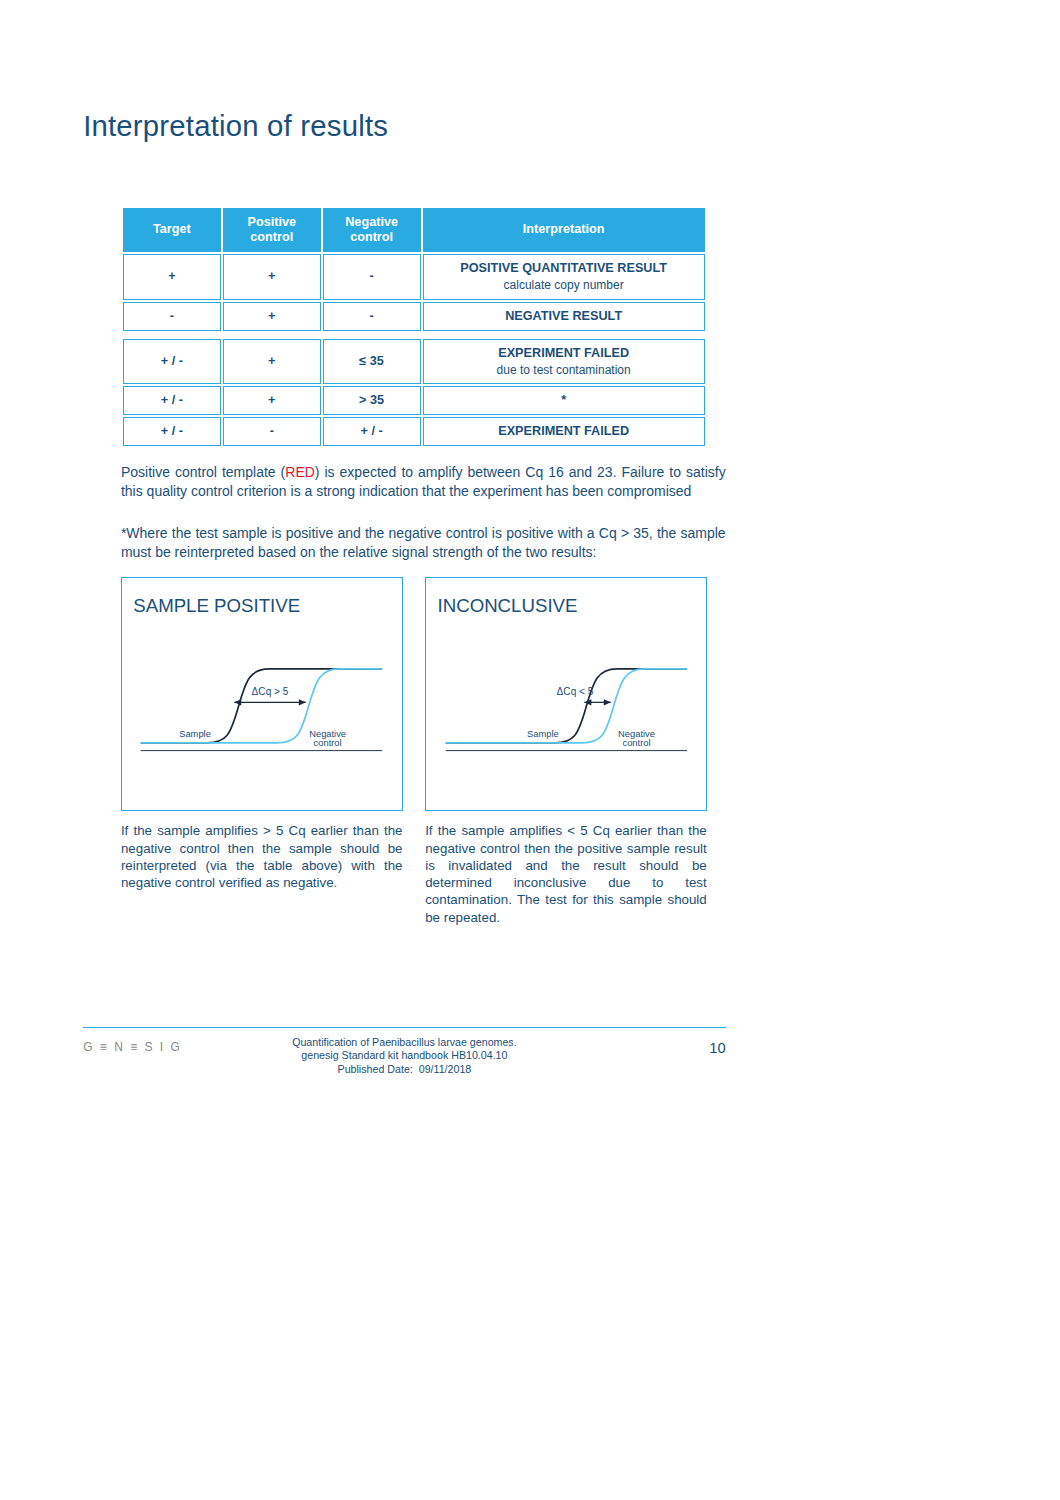Interpretation of results
| Target | Positive control | Negative control | Interpretation |
| --- | --- | --- | --- |
| + | + | - | POSITIVE QUANTITATIVE RESULT calculate copy number |
| - | + | - | NEGATIVE RESULT |
| + / - | + | ≤ 35 | EXPERIMENT FAILED due to test contamination |
| + / - | + | > 35 | * |
| + / - | - | + / - | EXPERIMENT FAILED |
Positive control template (RED) is expected to amplify between Cq 16 and 23. Failure to satisfy this quality control criterion is a strong indication that the experiment has been compromised
*Where the test sample is positive and the negative control is positive with a Cq > 35, the sample must be reinterpreted based on the relative signal strength of the two results:
SAMPLE POSITIVE
ΔCq > 5 Sample Negative control
If the sample amplifies > 5 Cq earlier than the negative control then the sample should be reinterpreted (via the table above) with the negative control verified as negative.
INCONCLUSIVE
ΔCq < 5 Sample Negative control
If the sample amplifies < 5 Cq earlier than the negative control then the positive sample result is invalidated and the result should be determined inconclusive due to test contamination. The test for this sample should be repeated.
G ≡ N ≡ S I G
Quantification of Paenibacillus larvae genomes.
genesig Standard kit handbook HB10.04.10
Published Date: 09/11/2018
10